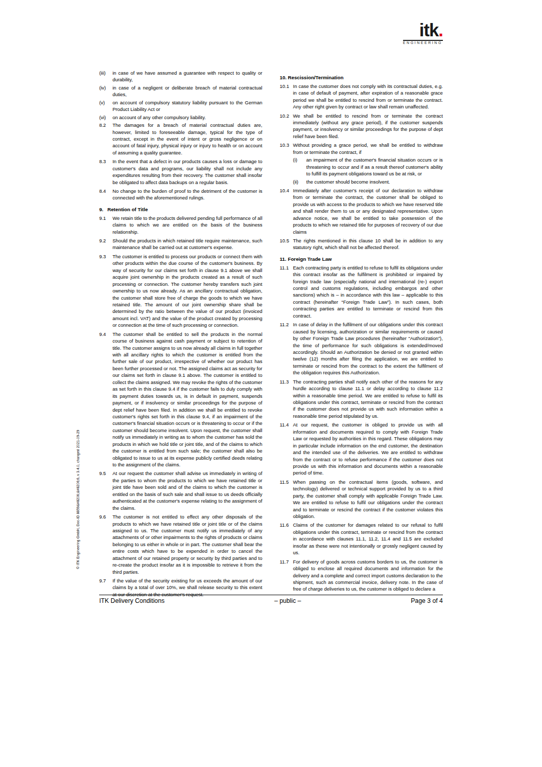itk.
ENGINEERING
© ITK Engineering GmbH, Doc-ID 8859&#8206;&#8206;6, v 3.4.0, changed 2021-09-29
(iii) in case of we have assumed a guarantee with respect to quality or durability,
(iv) in case of a negligent or deliberate breach of material contractual duties,
(v) on account of compulsory statutory liability pursuant to the German Product Liability Act or
(vi) on account of any other compulsory liability.
8.2 The damages for a breach of material contractual duties are, however, limited to foreseeable damage, typical for the type of contract, except in the event of intent or gross negligence or on account of fatal injury, physical injury or injury to health or on account of assuming a quality guarantee.
8.3 In the event that a defect in our products causes a loss or damage to customer's data and programs, our liability shall not include any expenditures resulting from their recovery. The customer shall insofar be obligated to affect data backups on a regular basis.
8.4 No change to the burden of proof to the detriment of the customer is connected with the aforementioned rulings.
9. Retention of Title
9.1 We retain title to the products delivered pending full performance of all claims to which we are entitled on the basis of the business relationship.
9.2 Should the products in which retained title require maintenance, such maintenance shall be carried out at customer's expense.
9.3 The customer is entitled to process our products or connect them with other products within the due course of the customer's business. By way of security for our claims set forth in clause 9.1 above we shall acquire joint ownership in the products created as a result of such processing or connection. The customer hereby transfers such joint ownership to us now already. As an ancillary contractual obligation, the customer shall store free of charge the goods to which we have retained title. The amount of our joint ownership share shall be determined by the ratio between the value of our product (invoiced amount incl. VAT) and the value of the product created by processing or connection at the time of such processing or connection.
9.4 The customer shall be entitled to sell the products in the normal course of business against cash payment or subject to retention of title. The customer assigns to us now already all claims in full together with all ancillary rights to which the customer is entitled from the further sale of our product, irrespective of whether our product has been further processed or not. The assigned claims act as security for our claims set forth in clause 9.1 above. The customer is entitled to collect the claims assigned. We may revoke the rights of the customer as set forth in this clause 9.4 if the customer fails to duly comply with its payment duties towards us, is in default in payment, suspends payment, or if insolvency or similar proceedings for the purpose of dept relief have been filed. In addition we shall be entitled to revoke customer's rights set forth in this clause 9.4, if an impairment of the customer's financial situation occurs or is threatening to occur or if the customer should become insolvent. Upon request, the customer shall notify us immediately in writing as to whom the customer has sold the products in which we hold title or joint title, and of the claims to which the customer is entitled from such sale; the customer shall also be obligated to issue to us at its expense publicly certified deeds relating to the assignment of the claims.
9.5 At our request the customer shall advise us immediately in writing of the parties to whom the products to which we have retained title or joint title have been sold and of the claims to which the customer is entitled on the basis of such sale and shall issue to us deeds officially authenticated at the customer's expense relating to the assignment of the claims.
9.6 The customer is not entitled to effect any other disposals of the products to which we have retained title or joint title or of the claims assigned to us. The customer must notify us immediately of any attachments of or other impairments to the rights of products or claims belonging to us either in whole or in part. The customer shall bear the entire costs which have to be expended in order to cancel the attachment of our retained property or security by third parties and to re-create the product insofar as it is impossible to retrieve it from the third parties.
9.7 If the value of the security existing for us exceeds the amount of our claims by a total of over 10%, we shall release security to this extent at our discretion at the customer's request.
10. Rescission/Termination
10.1 In case the customer does not comply with its contractual duties, e.g. in case of default of payment, after expiration of a reasonable grace period we shall be entitled to rescind from or terminate the contract. Any other right given by contract or law shall remain unaffected.
10.2 We shall be entitled to rescind from or terminate the contract immediately (without any grace period), if the customer suspends payment, or insolvency or similar proceedings for the purpose of dept relief have been filed.
10.3 Without providing a grace period, we shall be entitled to withdraw from or terminate the contract, if
(i) an impairment of the customer's financial situation occurs or is threatening to occur and if as a result thereof customer's ability to fulfill its payment obligations toward us be at risk, or
(ii) the customer should become insolvent.
10.4 Immediately after customer's receipt of our declaration to withdraw from or terminate the contract, the customer shall be obliged to provide us with access to the products to which we have reserved title and shall render them to us or any designated representative. Upon advance notice, we shall be entitled to take possession of the products to which we retained title for purposes of recovery of our due claims
10.5 The rights mentioned in this clause 10 shall be in addition to any statutory right, which shall not be affected thereof.
11. Foreign Trade Law
11.1 Each contracting party is entitled to refuse to fulfil its obligations under this contract insofar as the fulfilment is prohibited or impaired by foreign trade law (especially national and international (re-) export control and customs regulations, including embargos and other sanctions) which is – in accordance with this law – applicable to this contract (hereinafter “Foreign Trade Law”). In such cases, both contracting parties are entitled to terminate or rescind from this contract.
11.2 In case of delay in the fulfilment of our obligations under this contract caused by licensing, authorization or similar requirements or caused by other Foreign Trade Law procedures (hereinafter “Authorization”), the time of performance for such obligations is extended/moved accordingly. Should an Authorization be denied or not granted within twelve (12) months after filing the application, we are entitled to terminate or rescind from the contract to the extent the fulfilment of the obligation requires this Authorization.
11.3 The contracting parties shall notify each other of the reasons for any hurdle according to clause 11.1 or delay according to clause 11.2 within a reasonable time period. We are entitled to refuse to fulfil its obligations under this contract, terminate or rescind from the contract if the customer does not provide us with such information within a reasonable time period stipulated by us.
11.4 At our request, the customer is obliged to provide us with all information and documents required to comply with Foreign Trade Law or requested by authorities in this regard. These obligations may in particular include information on the end customer, the destination and the intended use of the deliveries. We are entitled to withdraw from the contract or to refuse performance if the customer does not provide us with this information and documents within a reasonable period of time.
11.5 When passing on the contractual items (goods, software, and technology) delivered or technical support provided by us to a third party, the customer shall comply with applicable Foreign Trade Law. We are entitled to refuse to fulfil our obligations under the contract and to terminate or rescind the contract if the customer violates this obligation.
11.6 Claims of the customer for damages related to our refusal to fulfil obligations under this contract, terminate or rescind from the contract in accordance with clauses 11.1, 11.2, 11.4 and 11.5 are excluded insofar as these were not intentionally or grossly negligent caused by us.
11.7 For delivery of goods across customs borders to us, the customer is obliged to enclose all required documents and information for the delivery and a complete and correct import customs declaration to the shipment, such as commercial invoice, delivery note. In the case of free of charge deliveries to us, the customer is obliged to declare a
ITK Delivery Conditions
– public –
Page 3 of 4